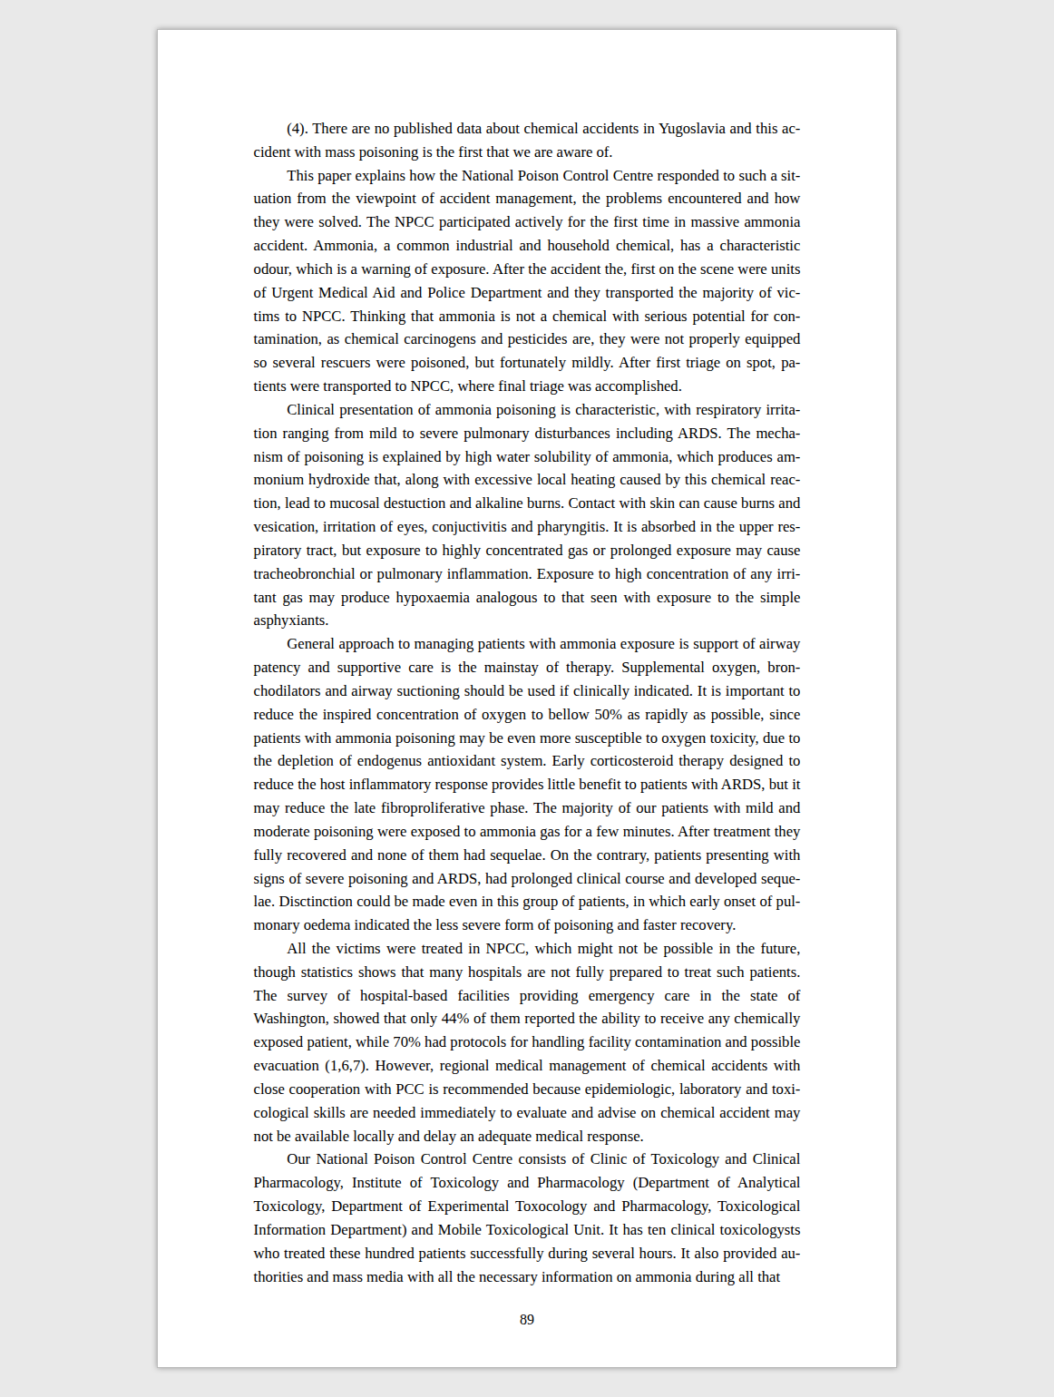(4). There are no published data about chemical accidents in Yugoslavia and this accident with mass poisoning is the first that we are aware of.
This paper explains how the National Poison Control Centre responded to such a situation from the viewpoint of accident management, the problems encountered and how they were solved. The NPCC participated actively for the first time in massive ammonia accident. Ammonia, a common industrial and household chemical, has a characteristic odour, which is a warning of exposure. After the accident the, first on the scene were units of Urgent Medical Aid and Police Department and they transported the majority of victims to NPCC. Thinking that ammonia is not a chemical with serious potential for contamination, as chemical carcinogens and pesticides are, they were not properly equipped so several rescuers were poisoned, but fortunately mildly. After first triage on spot, patients were transported to NPCC, where final triage was accomplished.
Clinical presentation of ammonia poisoning is characteristic, with respiratory irritation ranging from mild to severe pulmonary disturbances including ARDS. The mechanism of poisoning is explained by high water solubility of ammonia, which produces ammonium hydroxide that, along with excessive local heating caused by this chemical reaction, lead to mucosal destuction and alkaline burns. Contact with skin can cause burns and vesication, irritation of eyes, conjuctivitis and pharyngitis. It is absorbed in the upper respiratory tract, but exposure to highly concentrated gas or prolonged exposure may cause tracheobronchial or pulmonary inflammation. Exposure to high concentration of any irritant gas may produce hypoxaemia analogous to that seen with exposure to the simple asphyxiants.
General approach to managing patients with ammonia exposure is support of airway patency and supportive care is the mainstay of therapy. Supplemental oxygen, bronchodilators and airway suctioning should be used if clinically indicated. It is important to reduce the inspired concentration of oxygen to bellow 50% as rapidly as possible, since patients with ammonia poisoning may be even more susceptible to oxygen toxicity, due to the depletion of endogenus antioxidant system. Early corticosteroid therapy designed to reduce the host inflammatory response provides little benefit to patients with ARDS, but it may reduce the late fibroproliferative phase. The majority of our patients with mild and moderate poisoning were exposed to ammonia gas for a few minutes. After treatment they fully recovered and none of them had sequelae. On the contrary, patients presenting with signs of severe poisoning and ARDS, had prolonged clinical course and developed sequelae. Disctinction could be made even in this group of patients, in which early onset of pulmonary oedema indicated the less severe form of poisoning and faster recovery.
All the victims were treated in NPCC, which might not be possible in the future, though statistics shows that many hospitals are not fully prepared to treat such patients. The survey of hospital-based facilities providing emergency care in the state of Washington, showed that only 44% of them reported the ability to receive any chemically exposed patient, while 70% had protocols for handling facility contamination and possible evacuation (1,6,7). However, regional medical management of chemical accidents with close cooperation with PCC is recommended because epidemiologic, laboratory and toxicological skills are needed immediately to evaluate and advise on chemical accident may not be available locally and delay an adequate medical response.
Our National Poison Control Centre consists of Clinic of Toxicology and Clinical Pharmacology, Institute of Toxicology and Pharmacology (Department of Analytical Toxicology, Department of Experimental Toxocology and Pharmacology, Toxicological Information Department) and Mobile Toxicological Unit. It has ten clinical toxicologysts who treated these hundred patients successfully during several hours. It also provided authorities and mass media with all the necessary information on ammonia during all that
89